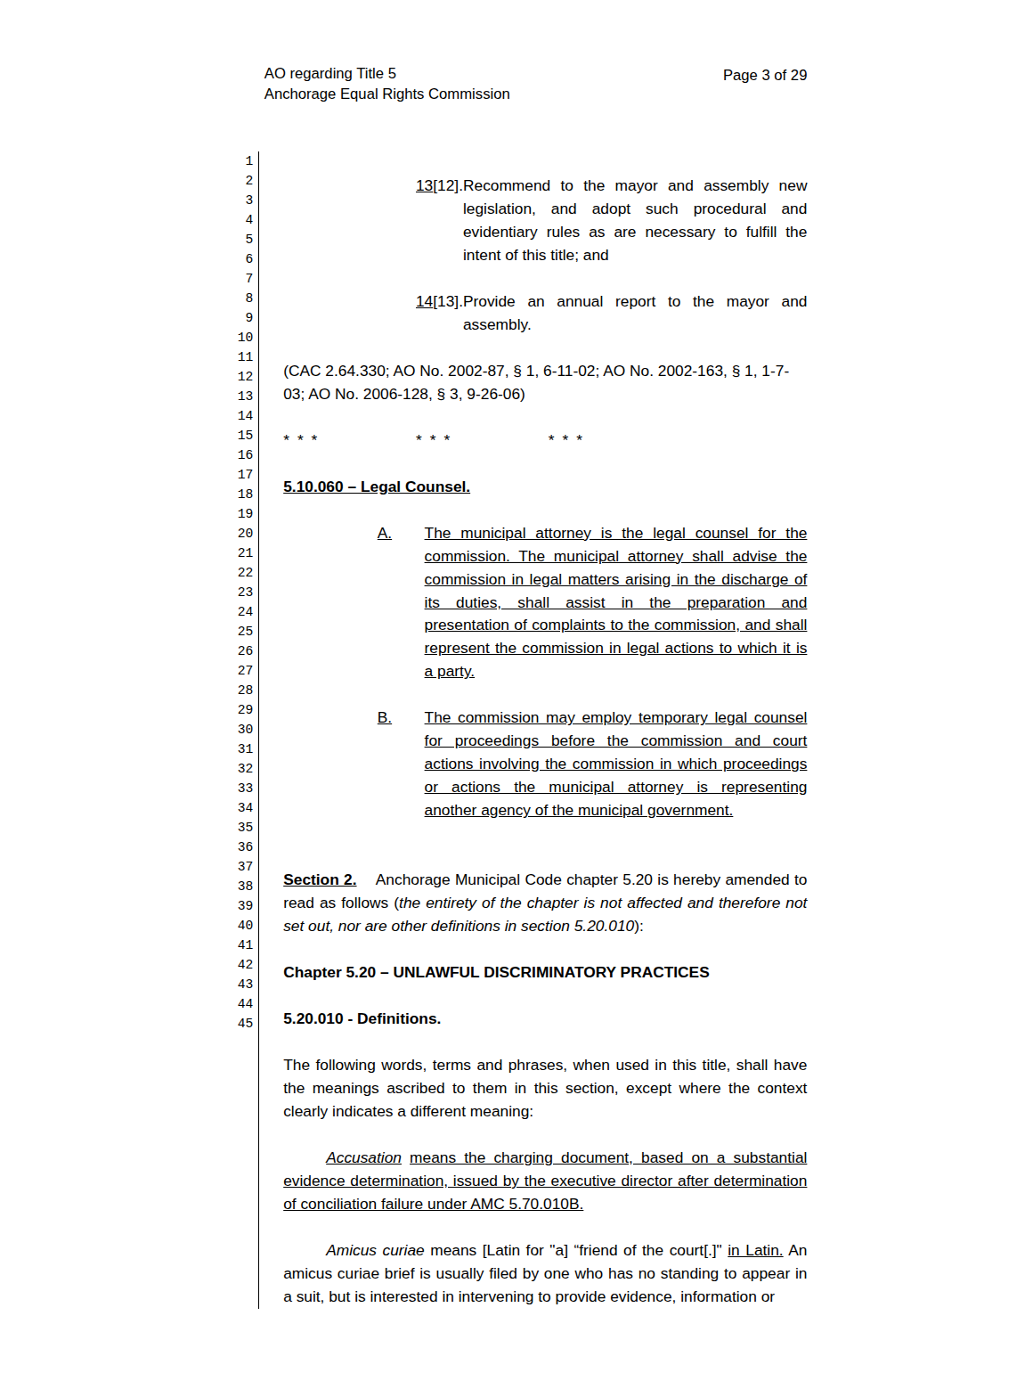AO regarding Title 5
Anchorage Equal Rights Commission
Page 3 of 29
1
2
3
4
5
6
7
8
9
10
11
12
13
14
15
16
17
18
19
20
21
22
23
24
25
26
27
28
29
30
31
32
33
34
35
36
37
38
39
40
41
42
43
44
45
13[12].
Recommend to the mayor and assembly new legislation, and adopt such procedural and evidentiary rules as are necessary to fulfill the intent of this title; and
14[13].
Provide an annual report to the mayor and assembly.
(CAC 2.64.330; AO No. 2002-87, § 1, 6-11-02; AO No. 2002-163, § 1, 1-7-
03; AO No. 2006-128, § 3, 9-26-06)
* * ** * ** * *
5.10.060 – Legal Counsel.
A.
The municipal attorney is the legal counsel for the commission. The municipal attorney shall advise the commission in legal matters arising in the discharge of its duties, shall assist in the preparation and presentation of complaints to the commission, and shall represent the commission in legal actions to which it is a party.
B.
The commission may employ temporary legal counsel for proceedings before the commission and court actions involving the commission in which proceedings or actions the municipal attorney is representing another agency of the municipal government.
Section 2. Anchorage Municipal Code chapter 5.20 is hereby amended to read as follows (the entirety of the chapter is not affected and therefore not set out, nor are other definitions in section 5.20.010):
Chapter 5.20 – UNLAWFUL DISCRIMINATORY PRACTICES
5.20.010 - Definitions.
The following words, terms and phrases, when used in this title, shall have the meanings ascribed to them in this section, except where the context clearly indicates a different meaning:
Accusation means the charging document, based on a substantial evidence determination, issued by the executive director after determination of conciliation failure under AMC 5.70.010B.
Amicus curiae means [Latin for "a] “friend of the court[.]" in Latin. An amicus curiae brief is usually filed by one who has no standing to appear in a suit, but is interested in intervening to provide evidence, information or